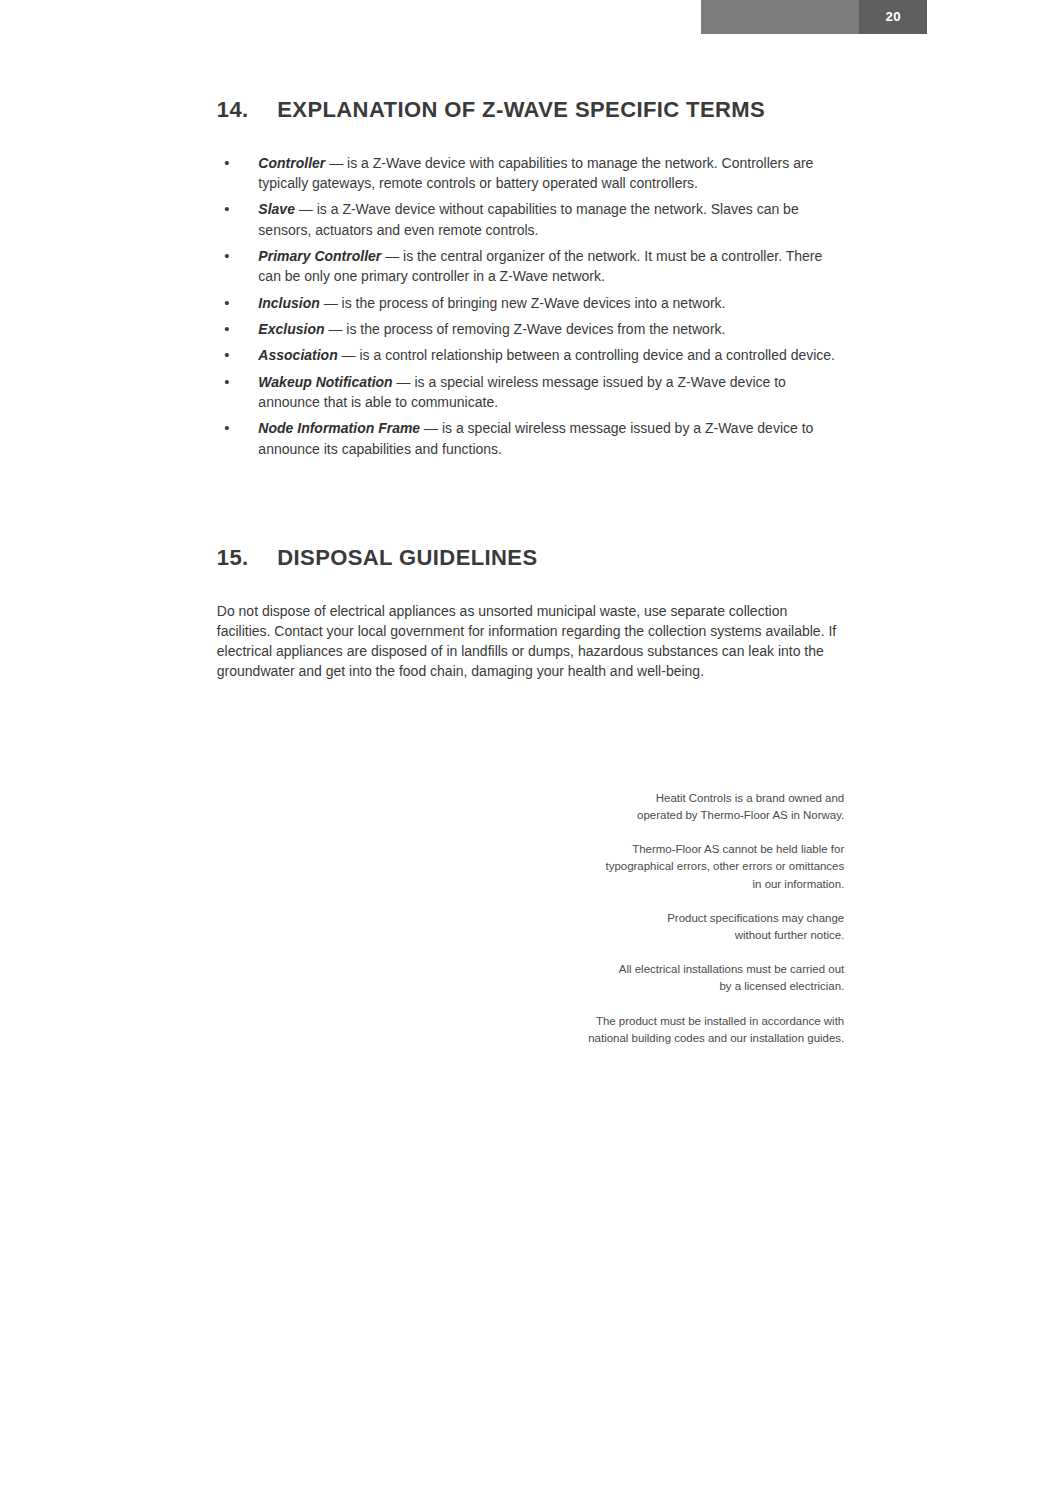20
14. EXPLANATION OF Z-WAVE SPECIFIC TERMS
Controller — is a Z-Wave device with capabilities to manage the network. Controllers are typically gateways, remote controls or battery operated wall controllers.
Slave — is a Z-Wave device without capabilities to manage the network. Slaves can be sensors, actuators and even remote controls.
Primary Controller — is the central organizer of the network. It must be a controller. There can be only one primary controller in a Z-Wave network.
Inclusion — is the process of bringing new Z-Wave devices into a network.
Exclusion — is the process of removing Z-Wave devices from the network.
Association — is a control relationship between a controlling device and a controlled device.
Wakeup Notification — is a special wireless message issued by a Z-Wave device to announce that is able to communicate.
Node Information Frame — is a special wireless message issued by a Z-Wave device to announce its capabilities and functions.
15. DISPOSAL GUIDELINES
Do not dispose of electrical appliances as unsorted municipal waste, use separate collection facilities. Contact your local government for information regarding the collection systems available. If electrical appliances are disposed of in landfills or dumps, hazardous substances can leak into the groundwater and get into the food chain, damaging your health and well-being.
Heatit Controls is a brand owned and
operated by Thermo-Floor AS in Norway.
Thermo-Floor AS cannot be held liable for
typographical errors, other errors or omittances
in our information.
Product specifications may change
without further notice.
All electrical installations must be carried out
by a licensed electrician.
The product must be installed in accordance with
national building codes and our installation guides.